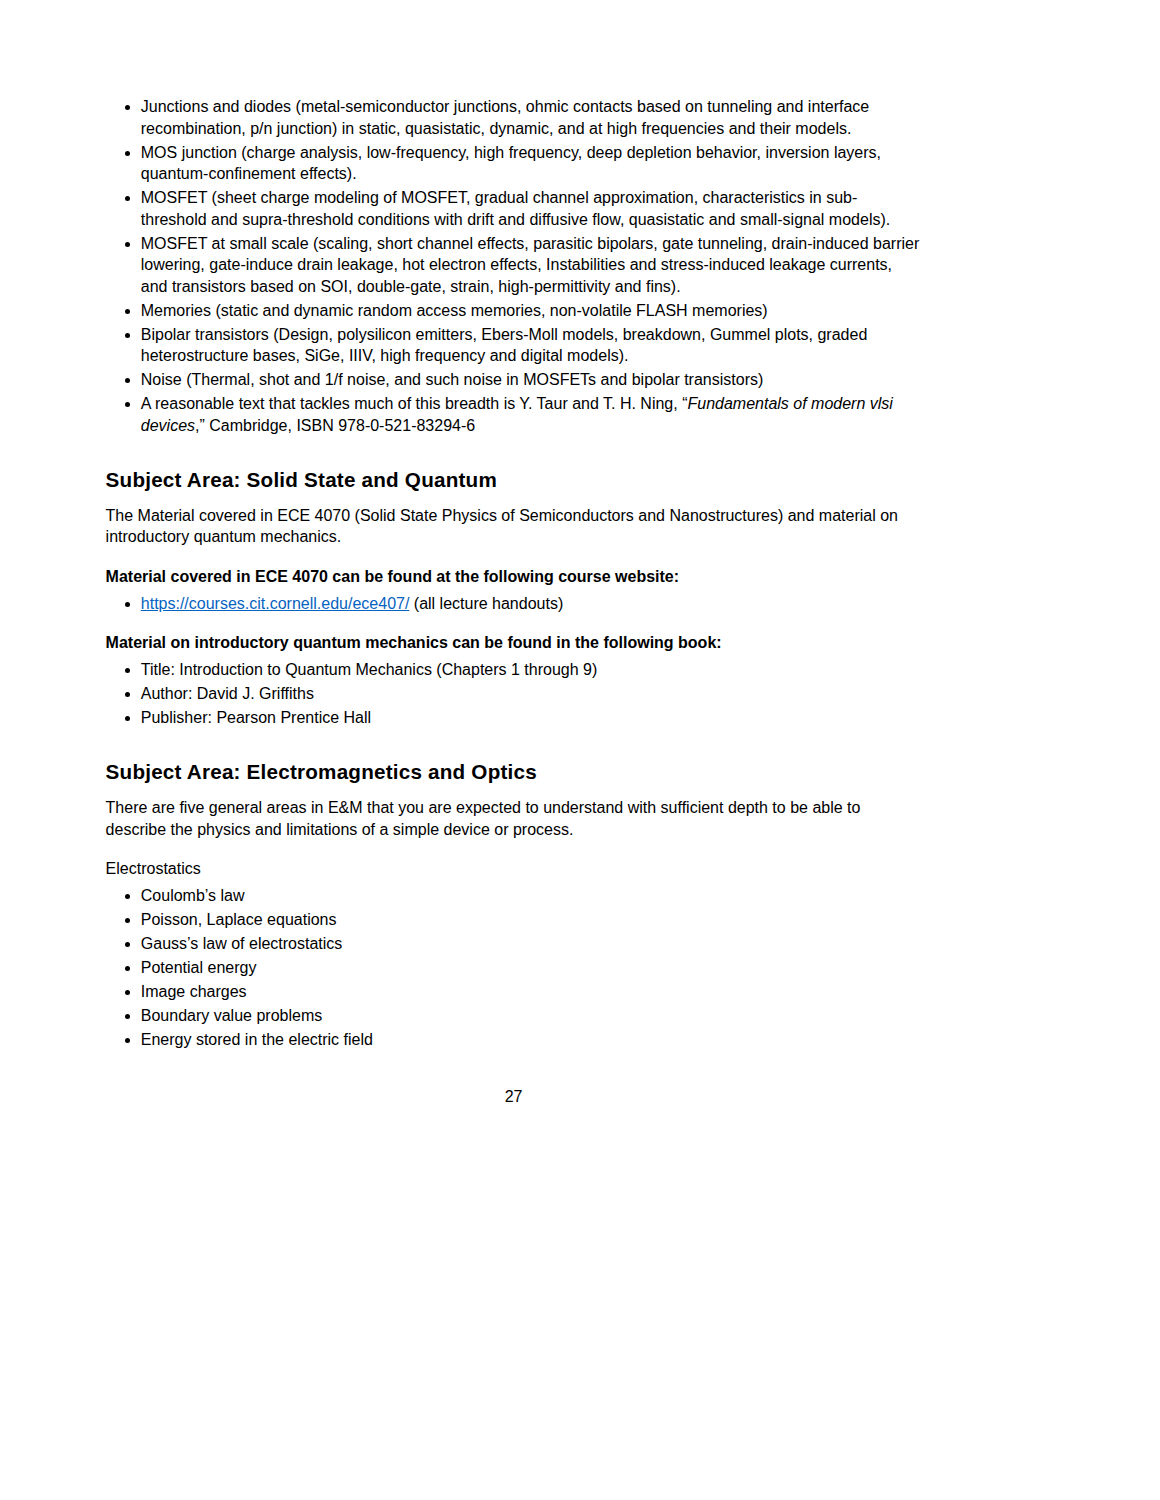Junctions and diodes (metal-semiconductor junctions, ohmic contacts based on tunneling and interface recombination, p/n junction) in static, quasistatic, dynamic, and at high frequencies and their models.
MOS junction (charge analysis, low-frequency, high frequency, deep depletion behavior, inversion layers, quantum-confinement effects).
MOSFET (sheet charge modeling of MOSFET, gradual channel approximation, characteristics in sub-threshold and supra-threshold conditions with drift and diffusive flow, quasistatic and small-signal models).
MOSFET at small scale (scaling, short channel effects, parasitic bipolars, gate tunneling, drain-induced barrier lowering, gate-induce drain leakage, hot electron effects, Instabilities and stress-induced leakage currents, and transistors based on SOI, double-gate, strain, high-permittivity and fins).
Memories (static and dynamic random access memories, non-volatile FLASH memories)
Bipolar transistors (Design, polysilicon emitters, Ebers-Moll models, breakdown, Gummel plots, graded heterostructure bases, SiGe, IIIV, high frequency and digital models).
Noise (Thermal, shot and 1/f noise, and such noise in MOSFETs and bipolar transistors)
A reasonable text that tackles much of this breadth is Y. Taur and T. H. Ning, “Fundamentals of modern vlsi devices,” Cambridge, ISBN 978-0-521-83294-6
Subject Area: Solid State and Quantum
The Material covered in ECE 4070 (Solid State Physics of Semiconductors and Nanostructures) and material on introductory quantum mechanics.
Material covered in ECE 4070 can be found at the following course website:
https://courses.cit.cornell.edu/ece407/ (all lecture handouts)
Material on introductory quantum mechanics can be found in the following book:
Title: Introduction to Quantum Mechanics (Chapters 1 through 9)
Author: David J. Griffiths
Publisher: Pearson Prentice Hall
Subject Area: Electromagnetics and Optics
There are five general areas in E&M that you are expected to understand with sufficient depth to be able to describe the physics and limitations of a simple device or process.
Electrostatics
Coulomb’s law
Poisson, Laplace equations
Gauss’s law of electrostatics
Potential energy
Image charges
Boundary value problems
Energy stored in the electric field
27